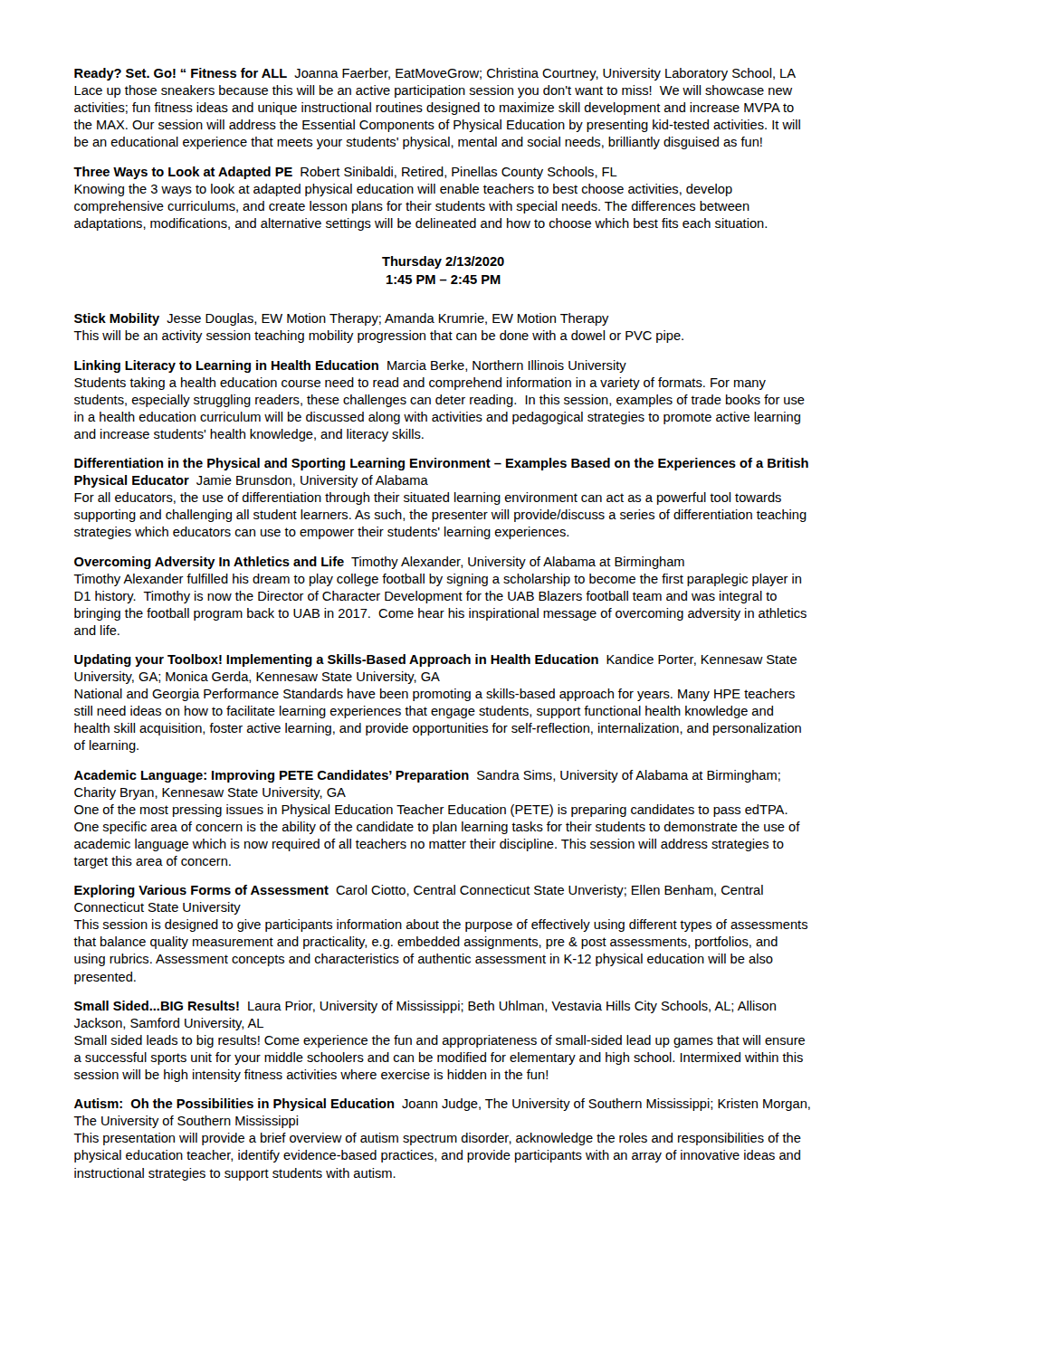Ready? Set. Go! “ Fitness for ALL Joanna Faerber, EatMoveGrow; Christina Courtney, University Laboratory School, LA
Lace up those sneakers because this will be an active participation session you don't want to miss! We will showcase new activities; fun fitness ideas and unique instructional routines designed to maximize skill development and increase MVPA to the MAX. Our session will address the Essential Components of Physical Education by presenting kid-tested activities. It will be an educational experience that meets your students' physical, mental and social needs, brilliantly disguised as fun!
Three Ways to Look at Adapted PE Robert Sinibaldi, Retired, Pinellas County Schools, FL
Knowing the 3 ways to look at adapted physical education will enable teachers to best choose activities, develop comprehensive curriculums, and create lesson plans for their students with special needs. The differences between adaptations, modifications, and alternative settings will be delineated and how to choose which best fits each situation.
Thursday 2/13/2020
1:45 PM – 2:45 PM
Stick Mobility Jesse Douglas, EW Motion Therapy; Amanda Krumrie, EW Motion Therapy
This will be an activity session teaching mobility progression that can be done with a dowel or PVC pipe.
Linking Literacy to Learning in Health Education Marcia Berke, Northern Illinois University
Students taking a health education course need to read and comprehend information in a variety of formats. For many students, especially struggling readers, these challenges can deter reading. In this session, examples of trade books for use in a health education curriculum will be discussed along with activities and pedagogical strategies to promote active learning and increase students' health knowledge, and literacy skills.
Differentiation in the Physical and Sporting Learning Environment – Examples Based on the Experiences of a British Physical Educator Jamie Brunsdon, University of Alabama
For all educators, the use of differentiation through their situated learning environment can act as a powerful tool towards supporting and challenging all student learners. As such, the presenter will provide/discuss a series of differentiation teaching strategies which educators can use to empower their students' learning experiences.
Overcoming Adversity In Athletics and Life Timothy Alexander, University of Alabama at Birmingham
Timothy Alexander fulfilled his dream to play college football by signing a scholarship to become the first paraplegic player in D1 history. Timothy is now the Director of Character Development for the UAB Blazers football team and was integral to bringing the football program back to UAB in 2017. Come hear his inspirational message of overcoming adversity in athletics and life.
Updating your Toolbox! Implementing a Skills-Based Approach in Health Education Kandice Porter, Kennesaw State University, GA; Monica Gerda, Kennesaw State University, GA
National and Georgia Performance Standards have been promoting a skills-based approach for years. Many HPE teachers still need ideas on how to facilitate learning experiences that engage students, support functional health knowledge and health skill acquisition, foster active learning, and provide opportunities for self-reflection, internalization, and personalization of learning.
Academic Language: Improving PETE Candidates’ Preparation Sandra Sims, University of Alabama at Birmingham; Charity Bryan, Kennesaw State University, GA
One of the most pressing issues in Physical Education Teacher Education (PETE) is preparing candidates to pass edTPA. One specific area of concern is the ability of the candidate to plan learning tasks for their students to demonstrate the use of academic language which is now required of all teachers no matter their discipline. This session will address strategies to target this area of concern.
Exploring Various Forms of Assessment Carol Ciotto, Central Connecticut State Unveristy; Ellen Benham, Central Connecticut State University
This session is designed to give participants information about the purpose of effectively using different types of assessments that balance quality measurement and practicality, e.g. embedded assignments, pre & post assessments, portfolios, and using rubrics. Assessment concepts and characteristics of authentic assessment in K-12 physical education will be also presented.
Small Sided...BIG Results! Laura Prior, University of Mississippi; Beth Uhlman, Vestavia Hills City Schools, AL; Allison Jackson, Samford University, AL
Small sided leads to big results! Come experience the fun and appropriateness of small-sided lead up games that will ensure a successful sports unit for your middle schoolers and can be modified for elementary and high school. Intermixed within this session will be high intensity fitness activities where exercise is hidden in the fun!
Autism: Oh the Possibilities in Physical Education Joann Judge, The University of Southern Mississippi; Kristen Morgan, The University of Southern Mississippi
This presentation will provide a brief overview of autism spectrum disorder, acknowledge the roles and responsibilities of the physical education teacher, identify evidence-based practices, and provide participants with an array of innovative ideas and instructional strategies to support students with autism.